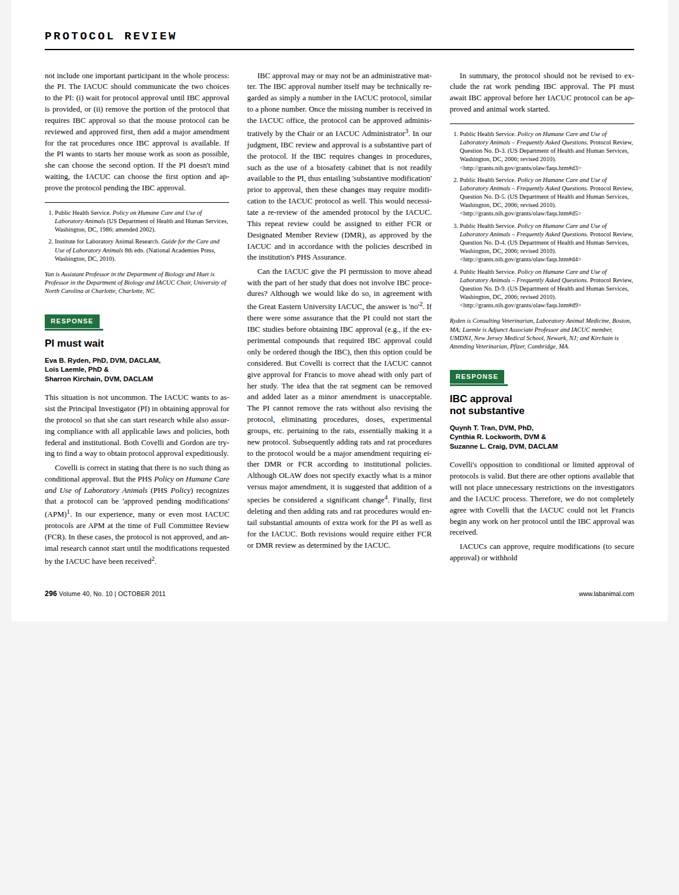Protocol Review
not include one important participant in the whole process: the PI. The IACUC should communicate the two choices to the PI: (i) wait for protocol approval until IBC approval is provided, or (ii) remove the portion of the protocol that requires IBC approval so that the mouse protocol can be reviewed and approved first, then add a major amendment for the rat procedures once IBC approval is available. If the PI wants to starts her mouse work as soon as possible, she can choose the second option. If the PI doesn't mind waiting, the IACUC can choose the first option and approve the protocol pending the IBC approval.
Public Health Service. Policy on Humane Care and Use of Laboratory Animals (US Department of Health and Human Services, Washington, DC, 1986; amended 2002).
Institute for Laboratory Animal Research. Guide for the Care and Use of Laboratory Animals 8th edn. (National Academies Press, Washington, DC, 2010).
Yan is Assistant Professor in the Department of Biology and Huet is Professor in the Department of Biology and IACUC Chair, University of North Carolina at Charlotte, Charlotte, NC.
Response
PI must wait
Eva B. Ryden, PhD, DVM, DACLAM,
Lois Laemle, PhD &
Sharron Kirchain, DVM, DACLAM
This situation is not uncommon. The IACUC wants to assist the Principal Investigator (PI) in obtaining approval for the protocol so that she can start research while also assuring compliance with all applicable laws and policies, both federal and institutional. Both Covelli and Gordon are trying to find a way to obtain protocol approval expeditiously.
Covelli is correct in stating that there is no such thing as conditional approval. But the PHS Policy on Humane Care and Use of Laboratory Animals (PHS Policy) recognizes that a protocol can be 'approved pending modifications' (APM)1. In our experience, many or even most IACUC protocols are APM at the time of Full Committee Review (FCR). In these cases, the protocol is not approved, and animal research cannot start until the modifications requested by the IACUC have been received2.
IBC approval may or may not be an administrative matter. The IBC approval number itself may be technically regarded as simply a number in the IACUC protocol, similar to a phone number. Once the missing number is received in the IACUC office, the protocol can be approved administratively by the Chair or an IACUC Administrator3. In our judgment, IBC review and approval is a substantive part of the protocol. If the IBC requires changes in procedures, such as the use of a biosafety cabinet that is not readily available to the PI, thus entailing 'substantive modification' prior to approval, then these changes may require modification to the IACUC protocol as well. This would necessitate a re-review of the amended protocol by the IACUC. This repeat review could be assigned to either FCR or Designated Member Review (DMR), as approved by the IACUC and in accordance with the policies described in the institution's PHS Assurance.
Can the IACUC give the PI permission to move ahead with the part of her study that does not involve IBC procedures? Although we would like do so, in agreement with the Great Eastern University IACUC, the answer is 'no'2. If there were some assurance that the PI could not start the IBC studies before obtaining IBC approval (e.g., if the experimental compounds that required IBC approval could only be ordered though the IBC), then this option could be considered. But Covelli is correct that the IACUC cannot give approval for Francis to move ahead with only part of her study. The idea that the rat segment can be removed and added later as a minor amendment is unacceptable. The PI cannot remove the rats without also revising the protocol, eliminating procedures, doses, experimental groups, etc. pertaining to the rats, essentially making it a new protocol. Subsequently adding rats and rat procedures to the protocol would be a major amendment requiring either DMR or FCR according to institutional policies. Although OLAW does not specify exactly what is a minor versus major amendment, it is suggested that addition of a species be considered a significant change4. Finally, first deleting and then adding rats and rat procedures would entail substantial amounts of extra work for the PI as well as for the IACUC. Both revisions would require either FCR or DMR review as determined by the IACUC.
In summary, the protocol should not be revised to exclude the rat work pending IBC approval. The PI must await IBC approval before her IACUC protocol can be approved and animal work started.
Public Health Service. Policy on Humane Care and Use of Laboratory Animals – Frequently Asked Questions. Protocol Review, Question No. D-3. (US Department of Health and Human Services, Washington, DC, 2006; revised 2010). <http://grants.nih.gov/grants/olaw/faqs.htm#d3>
Public Health Service. Policy on Humane Care and Use of Laboratory Animals – Frequently Asked Questions. Protocol Review, Question No. D-5. (US Department of Health and Human Services, Washington, DC, 2006; revised 2010). <http://grants.nih.gov/grants/olaw/faqs.htm#d5>
Public Health Service. Policy on Humane Care and Use of Laboratory Animals – Frequently Asked Questions. Protocol Review, Question No. D-4. (US Department of Health and Human Services, Washington, DC, 2006; revised 2010). <http://grants.nih.gov/grants/olaw/faqs.htm#d4>
Public Health Service. Policy on Humane Care and Use of Laboratory Animals – Frequently Asked Questions. Protocol Review, Question No. D-9. (US Department of Health and Human Services, Washington, DC, 2006; revised 2010). <http://grants.nih.gov/grants/olaw/faqs.htm#d9>
Ryden is Consulting Veterinarian, Laboratory Animal Medicine, Boston, MA; Laemle is Adjunct Associate Professor and IACUC member, UMDNJ, New Jersey Medical School, Newark, NJ; and Kirchain is Attending Veterinarian, Pfizer, Cambridge, MA.
Response
IBC approval
not substantive
Quynh T. Tran, DVM, PhD,
Cynthia R. Lockworth, DVM &
Suzanne L. Craig, DVM, DACLAM
Covelli's opposition to conditional or limited approval of protocols is valid. But there are other options available that will not place unnecessary restrictions on the investigators and the IACUC process. Therefore, we do not completely agree with Covelli that the IACUC could not let Francis begin any work on her protocol until the IBC approval was received.
IACUCs can approve, require modifications (to secure approval) or withhold
296 Volume 40, No. 10 | OCTOBER 2011
www.labanimal.com